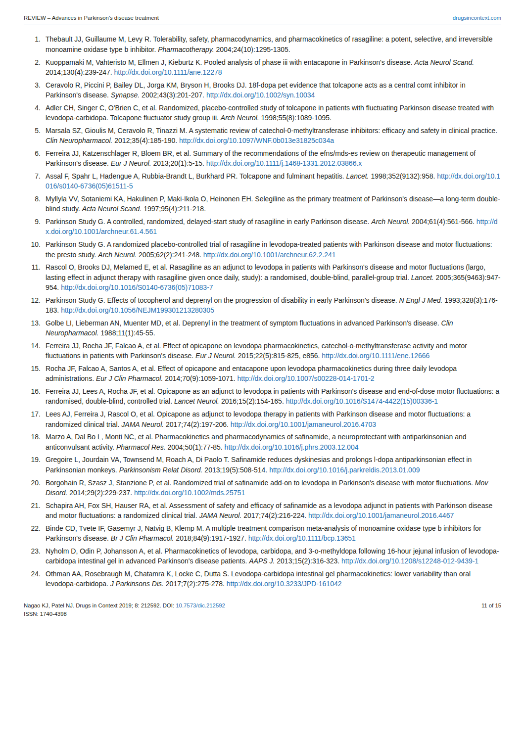REVIEW – Advances in Parkinson's disease treatment drugsincontext.com
Thebault JJ, Guillaume M, Levy R. Tolerability, safety, pharmacodynamics, and pharmacokinetics of rasagiline: a potent, selective, and irreversible monoamine oxidase type b inhibitor. Pharmacotherapy. 2004;24(10):1295-1305.
Kuoppamaki M, Vahteristo M, Ellmen J, Kieburtz K. Pooled analysis of phase iii with entacapone in Parkinson's disease. Acta Neurol Scand. 2014;130(4):239-247. http://dx.doi.org/10.1111/ane.12278
Ceravolo R, Piccini P, Bailey DL, Jorga KM, Bryson H, Brooks DJ. 18f-dopa pet evidence that tolcapone acts as a central comt inhibitor in Parkinson's disease. Synapse. 2002;43(3):201-207. http://dx.doi.org/10.1002/syn.10034
Adler CH, Singer C, O'Brien C, et al. Randomized, placebo-controlled study of tolcapone in patients with fluctuating Parkinson disease treated with levodopa-carbidopa. Tolcapone fluctuator study group iii. Arch Neurol. 1998;55(8):1089-1095.
Marsala SZ, Gioulis M, Ceravolo R, Tinazzi M. A systematic review of catechol-0-methyltransferase inhibitors: efficacy and safety in clinical practice. Clin Neuropharmacol. 2012;35(4):185-190. http://dx.doi.org/10.1097/WNF.0b013e31825c034a
Ferreira JJ, Katzenschlager R, Bloem BR, et al. Summary of the recommendations of the efns/mds-es review on therapeutic management of Parkinson's disease. Eur J Neurol. 2013;20(1):5-15. http://dx.doi.org/10.1111/j.1468-1331.2012.03866.x
Assal F, Spahr L, Hadengue A, Rubbia-Brandt L, Burkhard PR. Tolcapone and fulminant hepatitis. Lancet. 1998;352(9132):958. http://dx.doi.org/10.1016/s0140-6736(05)61511-5
Myllyla VV, Sotaniemi KA, Hakulinen P, Maki-Ikola O, Heinonen EH. Selegiline as the primary treatment of Parkinson's disease—a long-term double-blind study. Acta Neurol Scand. 1997;95(4):211-218.
Parkinson Study G. A controlled, randomized, delayed-start study of rasagiline in early Parkinson disease. Arch Neurol. 2004;61(4):561-566. http://dx.doi.org/10.1001/archneur.61.4.561
Parkinson Study G. A randomized placebo-controlled trial of rasagiline in levodopa-treated patients with Parkinson disease and motor fluctuations: the presto study. Arch Neurol. 2005;62(2):241-248. http://dx.doi.org/10.1001/archneur.62.2.241
Rascol O, Brooks DJ, Melamed E, et al. Rasagiline as an adjunct to levodopa in patients with Parkinson's disease and motor fluctuations (largo, lasting effect in adjunct therapy with rasagiline given once daily, study): a randomised, double-blind, parallel-group trial. Lancet. 2005;365(9463):947-954. http://dx.doi.org/10.1016/S0140-6736(05)71083-7
Parkinson Study G. Effects of tocopherol and deprenyl on the progression of disability in early Parkinson's disease. N Engl J Med. 1993;328(3):176-183. http://dx.doi.org/10.1056/NEJM199301213280305
Golbe LI, Lieberman AN, Muenter MD, et al. Deprenyl in the treatment of symptom fluctuations in advanced Parkinson's disease. Clin Neuropharmacol. 1988;11(1):45-55.
Ferreira JJ, Rocha JF, Falcao A, et al. Effect of opicapone on levodopa pharmacokinetics, catechol-o-methyltransferase activity and motor fluctuations in patients with Parkinson's disease. Eur J Neurol. 2015;22(5):815-825, e856. http://dx.doi.org/10.1111/ene.12666
Rocha JF, Falcao A, Santos A, et al. Effect of opicapone and entacapone upon levodopa pharmacokinetics during three daily levodopa administrations. Eur J Clin Pharmacol. 2014;70(9):1059-1071. http://dx.doi.org/10.1007/s00228-014-1701-2
Ferreira JJ, Lees A, Rocha JF, et al. Opicapone as an adjunct to levodopa in patients with Parkinson's disease and end-of-dose motor fluctuations: a randomised, double-blind, controlled trial. Lancet Neurol. 2016;15(2):154-165. http://dx.doi.org/10.1016/S1474-4422(15)00336-1
Lees AJ, Ferreira J, Rascol O, et al. Opicapone as adjunct to levodopa therapy in patients with Parkinson disease and motor fluctuations: a randomized clinical trial. JAMA Neurol. 2017;74(2):197-206. http://dx.doi.org/10.1001/jamaneurol.2016.4703
Marzo A, Dal Bo L, Monti NC, et al. Pharmacokinetics and pharmacodynamics of safinamide, a neuroprotectant with antiparkinsonian and anticonvulsant activity. Pharmacol Res. 2004;50(1):77-85. http://dx.doi.org/10.1016/j.phrs.2003.12.004
Gregoire L, Jourdain VA, Townsend M, Roach A, Di Paolo T. Safinamide reduces dyskinesias and prolongs l-dopa antiparkinsonian effect in Parkinsonian monkeys. Parkinsonism Relat Disord. 2013;19(5):508-514. http://dx.doi.org/10.1016/j.parkreldis.2013.01.009
Borgohain R, Szasz J, Stanzione P, et al. Randomized trial of safinamide add-on to levodopa in Parkinson's disease with motor fluctuations. Mov Disord. 2014;29(2):229-237. http://dx.doi.org/10.1002/mds.25751
Schapira AH, Fox SH, Hauser RA, et al. Assessment of safety and efficacy of safinamide as a levodopa adjunct in patients with Parkinson disease and motor fluctuations: a randomized clinical trial. JAMA Neurol. 2017;74(2):216-224. http://dx.doi.org/10.1001/jamaneurol.2016.4467
Binde CD, Tvete IF, Gasemyr J, Natvig B, Klemp M. A multiple treatment comparison meta-analysis of monoamine oxidase type b inhibitors for Parkinson's disease. Br J Clin Pharmacol. 2018;84(9):1917-1927. http://dx.doi.org/10.1111/bcp.13651
Nyholm D, Odin P, Johansson A, et al. Pharmacokinetics of levodopa, carbidopa, and 3-o-methyldopa following 16-hour jejunal infusion of levodopa-carbidopa intestinal gel in advanced Parkinson's disease patients. AAPS J. 2013;15(2):316-323. http://dx.doi.org/10.1208/s12248-012-9439-1
Othman AA, Rosebraugh M, Chatamra K, Locke C, Dutta S. Levodopa-carbidopa intestinal gel pharmacokinetics: lower variability than oral levodopa-carbidopa. J Parkinsons Dis. 2017;7(2):275-278. http://dx.doi.org/10.3233/JPD-161042
Nagao KJ, Patel NJ. Drugs in Context 2019; 8: 212592. DOI: 10.7573/dic.212592 ISSN: 1740-4398
11 of 15